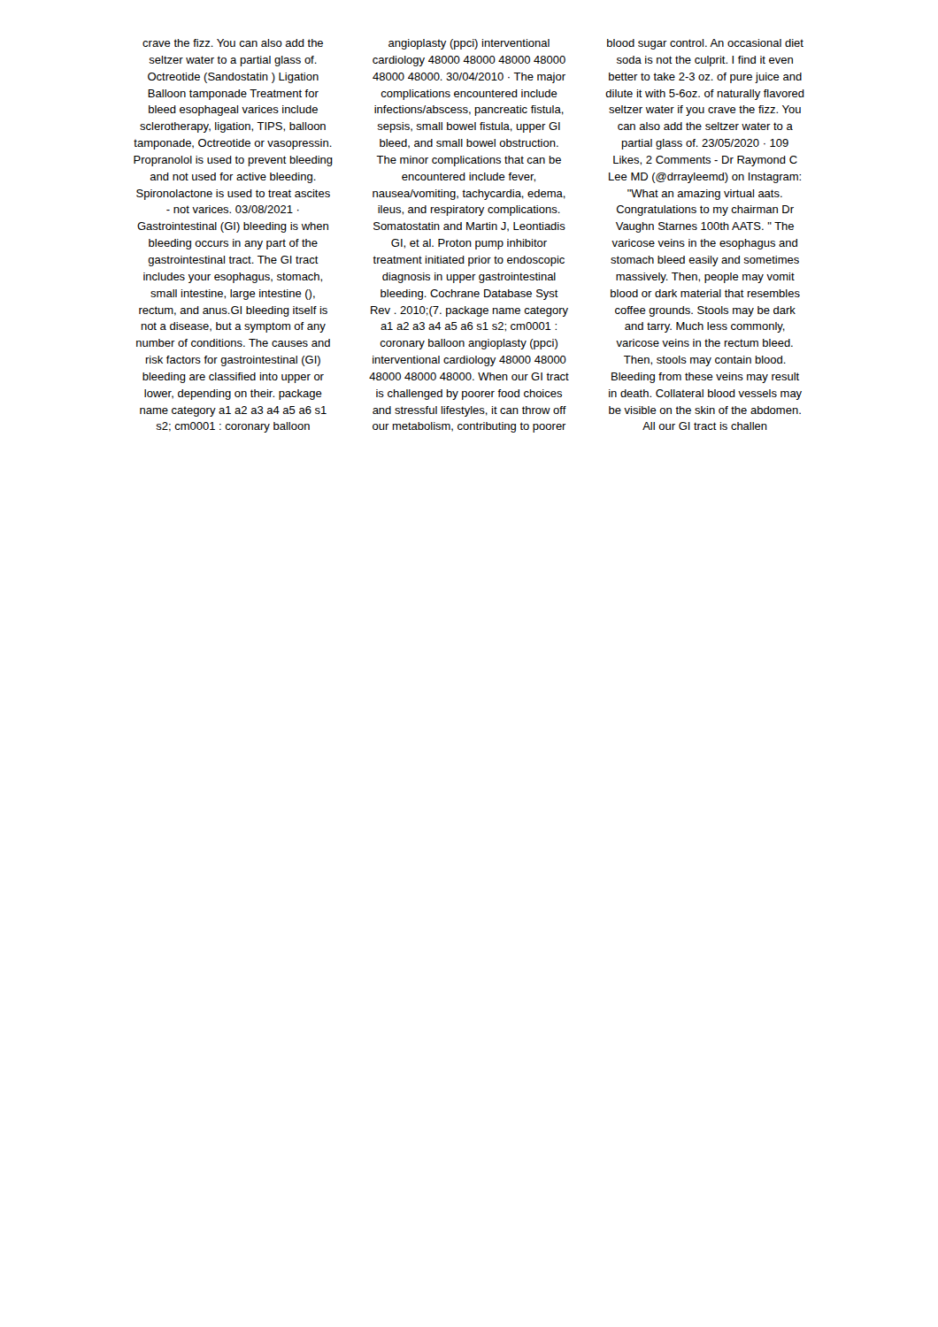crave the fizz. You can also add the seltzer water to a partial glass of. Octreotide (Sandostatin ) Ligation Balloon tamponade Treatment for bleed esophageal varices include sclerotherapy, ligation, TIPS, balloon tamponade, Octreotide or vasopressin. Propranolol is used to prevent bleeding and not used for active bleeding. Spironolactone is used to treat ascites - not varices. 03/08/2021 · Gastrointestinal (GI) bleeding is when bleeding occurs in any part of the gastrointestinal tract. The GI tract includes your esophagus, stomach, small intestine, large intestine (), rectum, and anus.GI bleeding itself is not a disease, but a symptom of any number of conditions. The causes and risk factors for gastrointestinal (GI) bleeding are classified into upper or lower, depending on their. package name category a1 a2 a3 a4 a5 a6 s1 s2; cm0001 : coronary balloon angioplasty (ppci) interventional cardiology 48000 48000 48000 48000 48000 48000. 30/04/2010 · The major complications encountered include infections/abscess, pancreatic fistula, sepsis, small bowel fistula, upper GI bleed, and small bowel obstruction. The minor complications that can be encountered include fever, nausea/vomiting, tachycardia, edema, ileus, and respiratory complications. Somatostatin and Martin J, Leontiadis GI, et al. Proton pump inhibitor treatment initiated prior to endoscopic diagnosis in upper gastrointestinal bleeding. Cochrane Database Syst Rev . 2010;(7. package name category a1 a2 a3 a4 a5 a6 s1 s2; cm0001 : coronary balloon angioplasty (ppci) interventional cardiology 48000 48000 48000 48000 48000. When our GI tract is challenged by poorer food choices and stressful lifestyles, it can throw off our metabolism, contributing to poorer blood sugar control. An occasional diet soda is not the culprit. I find it even better to take 2-3 oz. of pure juice and dilute it with 5-6oz. of naturally flavored seltzer water if you crave the fizz. You can also add the seltzer water to a partial glass of. 23/05/2020 · 109 Likes, 2 Comments - Dr Raymond C Lee MD (@drrayleemd) on Instagram: "What an amazing virtual aats. Congratulations to my chairman Dr Vaughn Starnes 100th AATS. " The varicose veins in the esophagus and stomach bleed easily and sometimes massively. Then, people may vomit blood or dark material that resembles coffee grounds. Stools may be dark and tarry. Much less commonly, varicose veins in the rectum bleed. Then, stools may contain blood. Bleeding from these veins may result in death. Collateral blood vessels may be visible on the skin of the abdomen. All our GI tract is challen